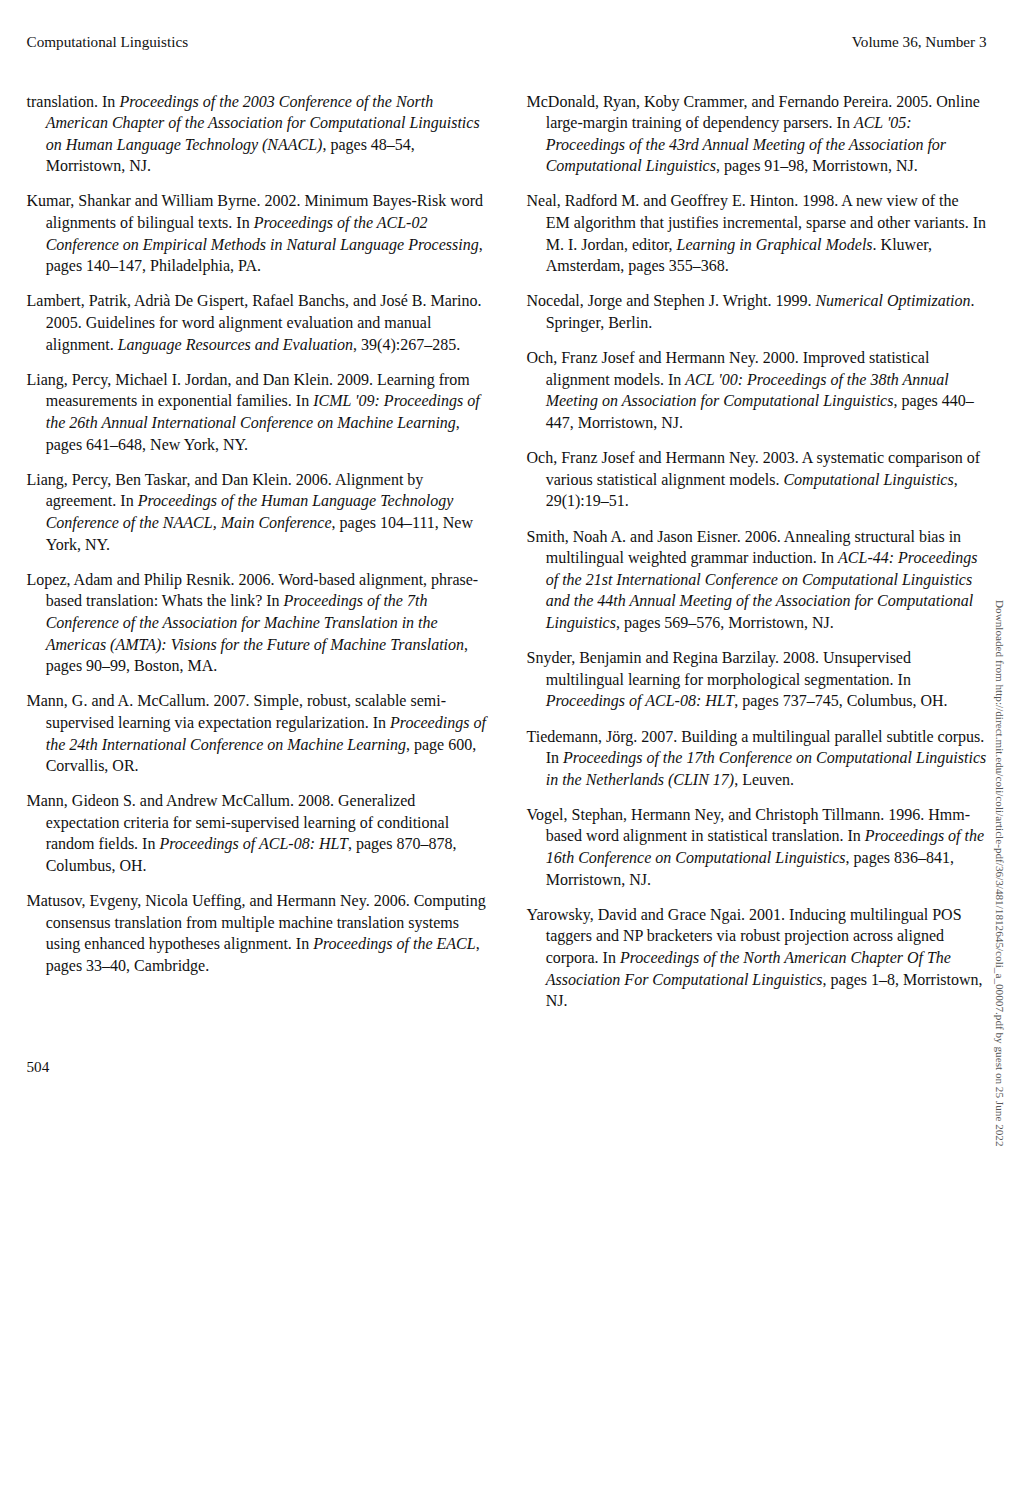Computational Linguistics Volume 36, Number 3
translation. In Proceedings of the 2003 Conference of the North American Chapter of the Association for Computational Linguistics on Human Language Technology (NAACL), pages 48–54, Morristown, NJ.
Kumar, Shankar and William Byrne. 2002. Minimum Bayes-Risk word alignments of bilingual texts. In Proceedings of the ACL-02 Conference on Empirical Methods in Natural Language Processing, pages 140–147, Philadelphia, PA.
Lambert, Patrik, Adrià De Gispert, Rafael Banchs, and José B. Marino. 2005. Guidelines for word alignment evaluation and manual alignment. Language Resources and Evaluation, 39(4):267–285.
Liang, Percy, Michael I. Jordan, and Dan Klein. 2009. Learning from measurements in exponential families. In ICML '09: Proceedings of the 26th Annual International Conference on Machine Learning, pages 641–648, New York, NY.
Liang, Percy, Ben Taskar, and Dan Klein. 2006. Alignment by agreement. In Proceedings of the Human Language Technology Conference of the NAACL, Main Conference, pages 104–111, New York, NY.
Lopez, Adam and Philip Resnik. 2006. Word-based alignment, phrase-based translation: Whats the link? In Proceedings of the 7th Conference of the Association for Machine Translation in the Americas (AMTA): Visions for the Future of Machine Translation, pages 90–99, Boston, MA.
Mann, G. and A. McCallum. 2007. Simple, robust, scalable semi-supervised learning via expectation regularization. In Proceedings of the 24th International Conference on Machine Learning, page 600, Corvallis, OR.
Mann, Gideon S. and Andrew McCallum. 2008. Generalized expectation criteria for semi-supervised learning of conditional random fields. In Proceedings of ACL-08: HLT, pages 870–878, Columbus, OH.
Matusov, Evgeny, Nicola Ueffing, and Hermann Ney. 2006. Computing consensus translation from multiple machine translation systems using enhanced hypotheses alignment. In Proceedings of the EACL, pages 33–40, Cambridge.
McDonald, Ryan, Koby Crammer, and Fernando Pereira. 2005. Online large-margin training of dependency parsers. In ACL '05: Proceedings of the 43rd Annual Meeting of the Association for Computational Linguistics, pages 91–98, Morristown, NJ.
Neal, Radford M. and Geoffrey E. Hinton. 1998. A new view of the EM algorithm that justifies incremental, sparse and other variants. In M. I. Jordan, editor, Learning in Graphical Models. Kluwer, Amsterdam, pages 355–368.
Nocedal, Jorge and Stephen J. Wright. 1999. Numerical Optimization. Springer, Berlin.
Och, Franz Josef and Hermann Ney. 2000. Improved statistical alignment models. In ACL '00: Proceedings of the 38th Annual Meeting on Association for Computational Linguistics, pages 440–447, Morristown, NJ.
Och, Franz Josef and Hermann Ney. 2003. A systematic comparison of various statistical alignment models. Computational Linguistics, 29(1):19–51.
Smith, Noah A. and Jason Eisner. 2006. Annealing structural bias in multilingual weighted grammar induction. In ACL-44: Proceedings of the 21st International Conference on Computational Linguistics and the 44th Annual Meeting of the Association for Computational Linguistics, pages 569–576, Morristown, NJ.
Snyder, Benjamin and Regina Barzilay. 2008. Unsupervised multilingual learning for morphological segmentation. In Proceedings of ACL-08: HLT, pages 737–745, Columbus, OH.
Tiedemann, Jörg. 2007. Building a multilingual parallel subtitle corpus. In Proceedings of the 17th Conference on Computational Linguistics in the Netherlands (CLIN 17), Leuven.
Vogel, Stephan, Hermann Ney, and Christoph Tillmann. 1996. Hmm-based word alignment in statistical translation. In Proceedings of the 16th Conference on Computational Linguistics, pages 836–841, Morristown, NJ.
Yarowsky, David and Grace Ngai. 2001. Inducing multilingual POS taggers and NP bracketers via robust projection across aligned corpora. In Proceedings of the North American Chapter Of The Association For Computational Linguistics, pages 1–8, Morristown, NJ.
Downloaded from http://direct.mit.edu/coli/coli/article-pdf/36/3/481/1812645/coli_a_00007.pdf by guest on 25 June 2022
504